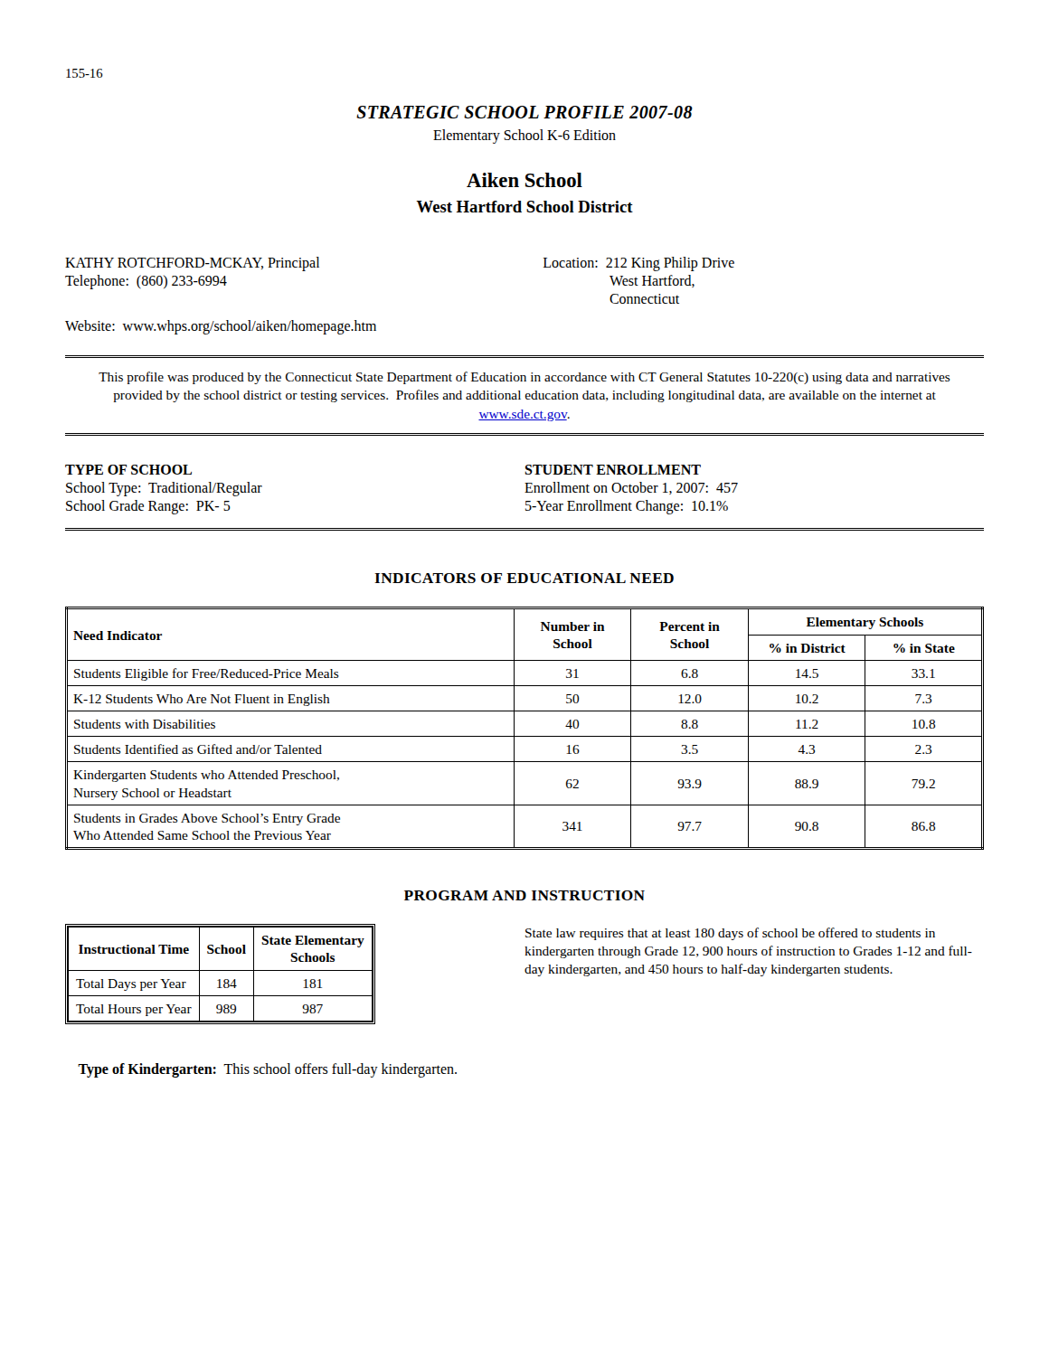155-16
STRATEGIC SCHOOL PROFILE 2007-08
Elementary School K-6 Edition
Aiken School
West Hartford School District
| KATHY ROTCHFORD-MCKAY, Principal Telephone: (860) 233-6994 | Location: 212 King Philip Drive West Hartford, Connecticut |
Website: www.whps.org/school/aiken/homepage.htm
This profile was produced by the Connecticut State Department of Education in accordance with CT General Statutes 10-220(c) using data and narratives provided by the school district or testing services. Profiles and additional education data, including longitudinal data, are available on the internet at www.sde.ct.gov.
| Type of School School Type: Traditional/Regular School Grade Range: PK- 5 | Student Enrollment Enrollment on October 1, 2007: 457 5-Year Enrollment Change: 10.1% |
Indicators of Educational Need
| Need Indicator | Number in School | Percent in School | Elementary Schools |
| --- | --- | --- | --- |
| % in District | % in State |
| Students Eligible for Free/Reduced-Price Meals | 31 | 6.8 | 14.5 | 33.1 |
| K-12 Students Who Are Not Fluent in English | 50 | 12.0 | 10.2 | 7.3 |
| Students with Disabilities | 40 | 8.8 | 11.2 | 10.8 |
| Students Identified as Gifted and/or Talented | 16 | 3.5 | 4.3 | 2.3 |
| Kindergarten Students who Attended Preschool, Nursery School or Headstart | 62 | 93.9 | 88.9 | 79.2 |
| Students in Grades Above School’s Entry Grade Who Attended Same School the Previous Year | 341 | 97.7 | 90.8 | 86.8 |
Program and Instruction
| / Instructional Time / School / State Elementary Schools / / --- / --- / --- / / Total Days per Year / 184 / 181 / / Total Hours per Year / 989 / 987 / | State law requires that at least 180 days of school be offered to students in kindergarten through Grade 12, 900 hours of instruction to Grades 1-12 and full-day kindergarten, and 450 hours to half-day kindergarten students. |
Type of Kindergarten: This school offers full-day kindergarten.